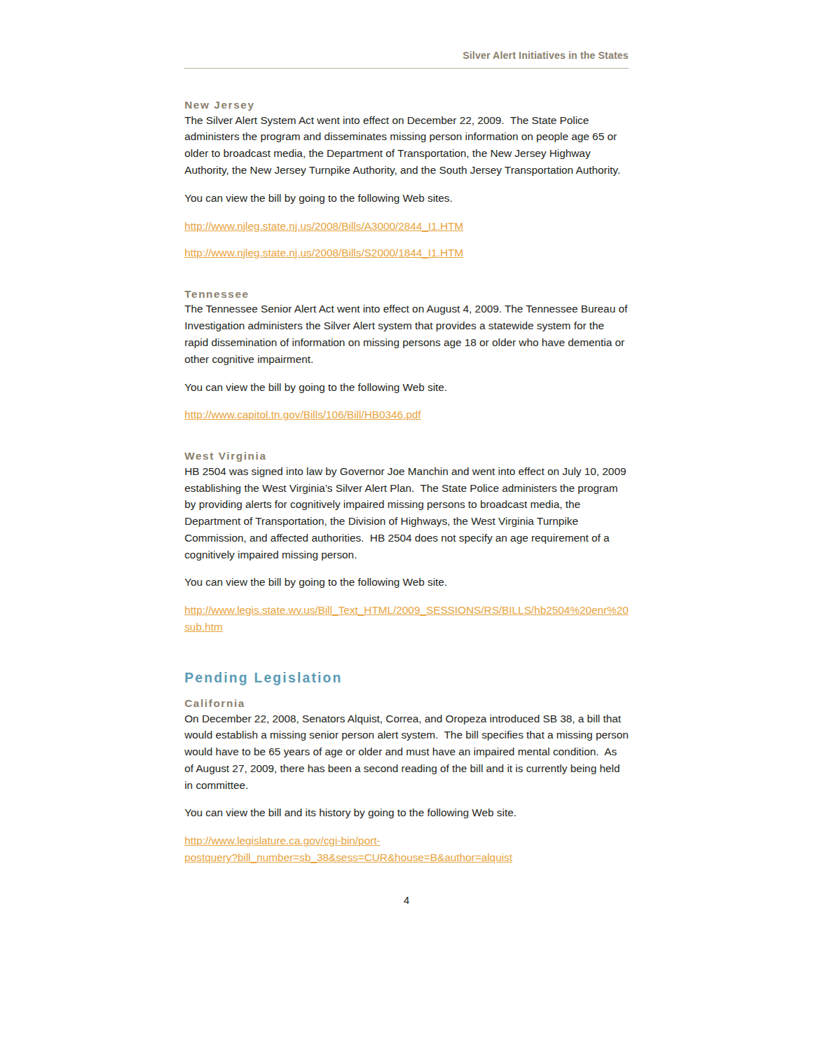Silver Alert Initiatives in the States
New Jersey
The Silver Alert System Act went into effect on December 22, 2009. The State Police administers the program and disseminates missing person information on people age 65 or older to broadcast media, the Department of Transportation, the New Jersey Highway Authority, the New Jersey Turnpike Authority, and the South Jersey Transportation Authority.
You can view the bill by going to the following Web sites.
http://www.njleg.state.nj.us/2008/Bills/A3000/2844_I1.HTM
http://www.njleg.state.nj.us/2008/Bills/S2000/1844_I1.HTM
Tennessee
The Tennessee Senior Alert Act went into effect on August 4, 2009. The Tennessee Bureau of Investigation administers the Silver Alert system that provides a statewide system for the rapid dissemination of information on missing persons age 18 or older who have dementia or other cognitive impairment.
You can view the bill by going to the following Web site.
http://www.capitol.tn.gov/Bills/106/Bill/HB0346.pdf
West Virginia
HB 2504 was signed into law by Governor Joe Manchin and went into effect on July 10, 2009 establishing the West Virginia’s Silver Alert Plan. The State Police administers the program by providing alerts for cognitively impaired missing persons to broadcast media, the Department of Transportation, the Division of Highways, the West Virginia Turnpike Commission, and affected authorities. HB 2504 does not specify an age requirement of a cognitively impaired missing person.
You can view the bill by going to the following Web site.
http://www.legis.state.wv.us/Bill_Text_HTML/2009_SESSIONS/RS/BILLS/hb2504%20enr%20sub.htm
Pending Legislation
California
On December 22, 2008, Senators Alquist, Correa, and Oropeza introduced SB 38, a bill that would establish a missing senior person alert system. The bill specifies that a missing person would have to be 65 years of age or older and must have an impaired mental condition. As of August 27, 2009, there has been a second reading of the bill and it is currently being held in committee.
You can view the bill and its history by going to the following Web site.
http://www.legislature.ca.gov/cgi-bin/port-
postquery?bill_number=sb_38&sess=CUR&house=B&author=alquist
4